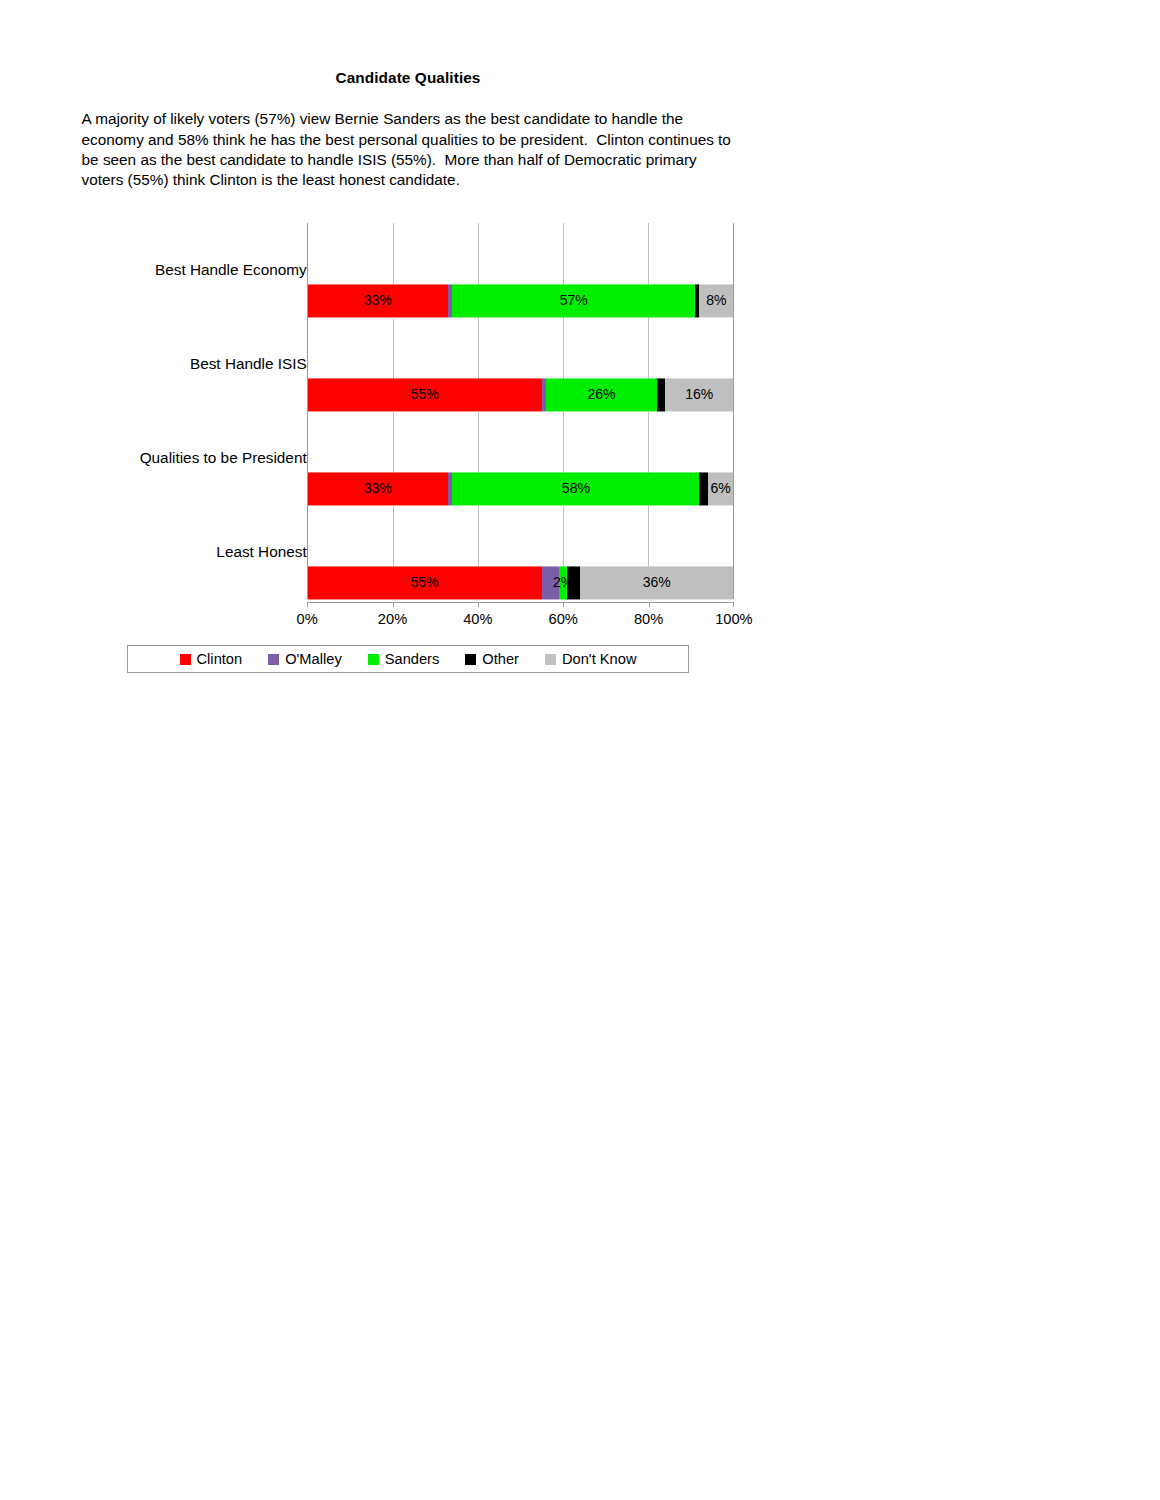Candidate Qualities
A majority of likely voters (57%) view Bernie Sanders as the best candidate to handle the economy and 58% think he has the best personal qualities to be president. Clinton continues to be seen as the best candidate to handle ISIS (55%). More than half of Democratic primary voters (55%) think Clinton is the least honest candidate.
| Best Handle Economy | 33% 57% 8% |
| Best Handle ISIS | 55% 26% 16% |
| Qualities to be President | 33% 58% 6% |
| Least Honest | 55% 2% 36% |
| | 0% 20% 40% 60% 80% 100% |
Clinton
O'Malley
Sanders
Other
Don't Know